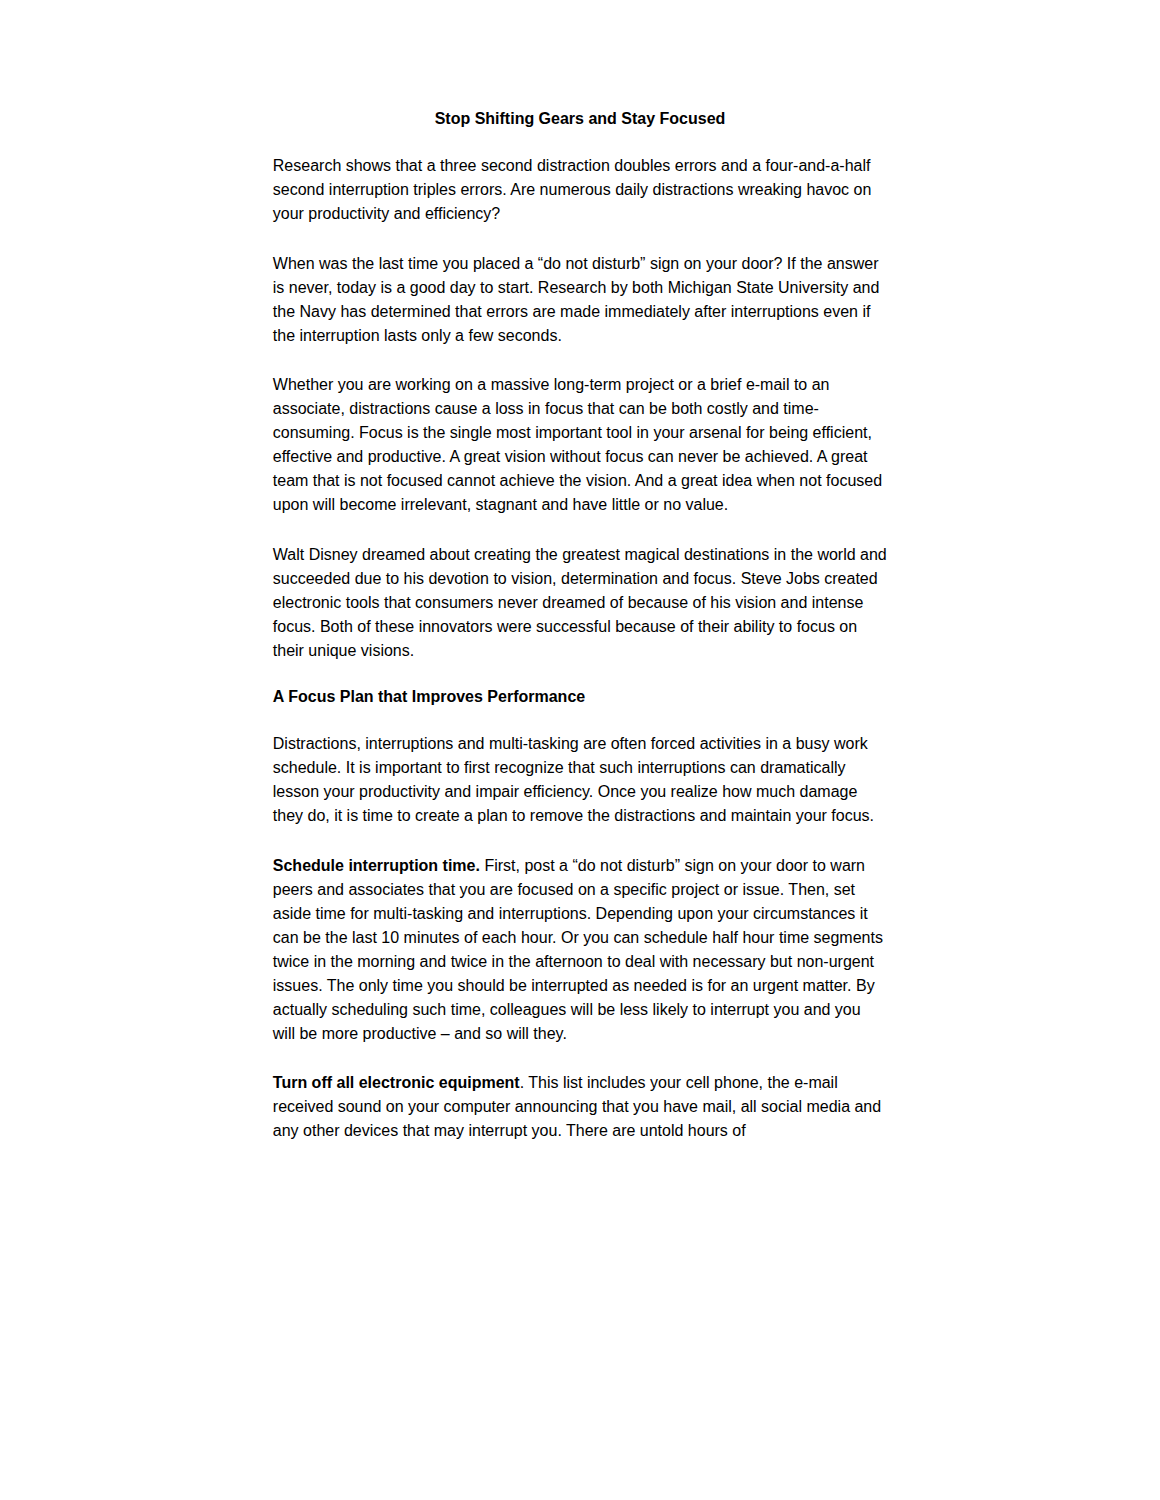Stop Shifting Gears and Stay Focused
Research shows that a three second distraction doubles errors and a four-and-a-half second interruption triples errors. Are numerous daily distractions wreaking havoc on your productivity and efficiency?
When was the last time you placed a “do not disturb” sign on your door? If the answer is never, today is a good day to start. Research by both Michigan State University and the Navy has determined that errors are made immediately after interruptions even if the interruption lasts only a few seconds.
Whether you are working on a massive long-term project or a brief e-mail to an associate, distractions cause a loss in focus that can be both costly and time-consuming. Focus is the single most important tool in your arsenal for being efficient, effective and productive. A great vision without focus can never be achieved. A great team that is not focused cannot achieve the vision. And a great idea when not focused upon will become irrelevant, stagnant and have little or no value.
Walt Disney dreamed about creating the greatest magical destinations in the world and succeeded due to his devotion to vision, determination and focus. Steve Jobs created electronic tools that consumers never dreamed of because of his vision and intense focus. Both of these innovators were successful because of their ability to focus on their unique visions.
A Focus Plan that Improves Performance
Distractions, interruptions and multi-tasking are often forced activities in a busy work schedule. It is important to first recognize that such interruptions can dramatically lesson your productivity and impair efficiency. Once you realize how much damage they do, it is time to create a plan to remove the distractions and maintain your focus.
Schedule interruption time. First, post a “do not disturb” sign on your door to warn peers and associates that you are focused on a specific project or issue. Then, set aside time for multi-tasking and interruptions. Depending upon your circumstances it can be the last 10 minutes of each hour. Or you can schedule half hour time segments twice in the morning and twice in the afternoon to deal with necessary but non-urgent issues. The only time you should be interrupted as needed is for an urgent matter. By actually scheduling such time, colleagues will be less likely to interrupt you and you will be more productive – and so will they.
Turn off all electronic equipment. This list includes your cell phone, the e-mail received sound on your computer announcing that you have mail, all social media and any other devices that may interrupt you. There are untold hours of